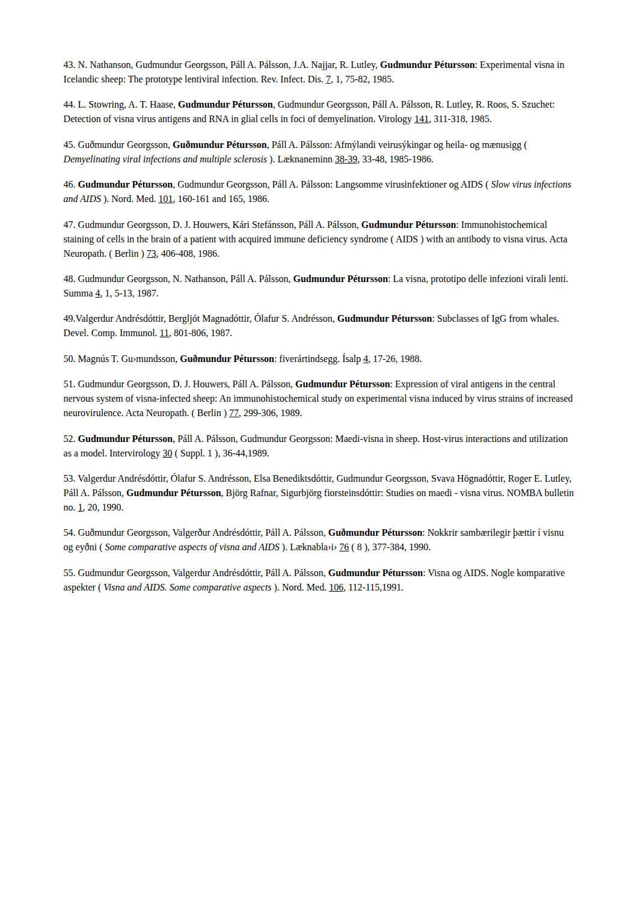43. N. Nathanson, Gudmundur Georgsson, Páll A. Pálsson, J.A. Najjar, R. Lutley, Gudmundur Pétursson: Experimental visna in Icelandic sheep: The prototype lentiviral infection. Rev. Infect. Dis. 7, 1, 75-82, 1985.
44. L. Stowring, A. T. Haase, Gudmundur Pétursson, Gudmundur Georgsson, Páll A. Pálsson, R. Lutley, R. Roos, S. Szuchet: Detection of visna virus antigens and RNA in glial cells in foci of demyelination. Virology 141, 311-318, 1985.
45. Guðmundur Georgsson, Guðmundur Pétursson, Páll A. Pálsson: Afmýlandi veirusýkingar og heila- og mænusigg ( Demyelinating viral infections and multiple sclerosis ). Læknaneminn 38-39, 33-48, 1985-1986.
46. Gudmundur Pétursson, Gudmundur Georgsson, Páll A. Pálsson: Langsomme virusinfektioner og AIDS ( Slow virus infections and AIDS ). Nord. Med. 101, 160-161 and 165, 1986.
47. Gudmundur Georgsson, D. J. Houwers, Kári Stefánsson, Páll A. Pálsson, Gudmundur Pétursson: Immunohistochemical staining of cells in the brain of a patient with acquired immune deficiency syndrome ( AIDS ) with an antibody to visna virus. Acta Neuropath. ( Berlin ) 73, 406-408, 1986.
48. Gudmundur Georgsson, N. Nathanson, Páll A. Pálsson, Gudmundur Pétursson: La visna, prototipo delle infezioni virali lenti. Summa 4, 1, 5-13, 1987.
49.Valgerdur Andrésdóttir, Bergljót Magnadóttir, Ólafur S. Andrésson, Gudmundur Pétursson: Subclasses of IgG from whales. Devel. Comp. Immunol. 11, 801-806, 1987.
50. Magnús T. Gu›mundsson, Guðmundur Pétursson: fiverártindsegg. Ísalp 4, 17-26, 1988.
51. Gudmundur Georgsson, D. J. Houwers, Páll A. Pálsson, Gudmundur Pétursson: Expression of viral antigens in the central nervous system of visna-infected sheep: An immunohistochemical study on experimental visna induced by virus strains of increased neurovirulence. Acta Neuropath. ( Berlin ) 77, 299-306, 1989.
52. Gudmundur Pétursson, Páll A. Pálsson, Gudmundur Georgsson: Maedi-visna in sheep. Host-virus interactions and utilization as a model. Intervirology 30 ( Suppl. 1 ), 36-44,1989.
53. Valgerdur Andrésdóttir, Ólafur S. Andrésson, Elsa Benediktsdóttir, Gudmundur Georgsson, Svava Högnadóttir, Roger E. Lutley, Páll A. Pálsson, Gudmundur Pétursson, Björg Rafnar, Sigurbjörg fiorsteinsdóttir: Studies on maedi - visna virus. NOMBA bulletin no. 1, 20, 1990.
54. Guðmundur Georgsson, Valgerður Andrésdóttir, Páll A. Pálsson, Guðmundur Pétursson: Nokkrir sambærilegir þættir í visnu og eyðni ( Some comparative aspects of visna and AIDS ). Læknabla›i› 76 ( 8 ), 377-384, 1990.
55. Gudmundur Georgsson, Valgerdur Andrésdóttir, Páll A. Pálsson, Gudmundur Pétursson: Visna og AIDS. Nogle komparative aspekter ( Visna and AIDS. Some comparative aspects ). Nord. Med. 106, 112-115,1991.